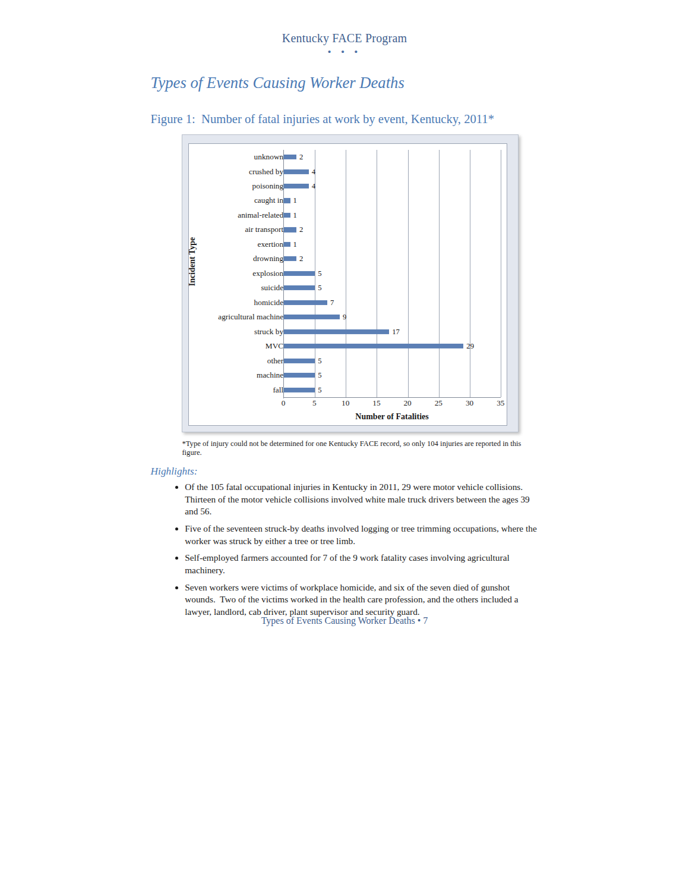Kentucky FACE Program
• • •
Types of Events Causing Worker Deaths
Figure 1: Number of fatal injuries at work by event, Kentucky, 2011*
Incident Type
| unknown | 2 |
| crushed by | 4 |
| poisoning | 4 |
| caught in | 1 |
| animal-related | 1 |
| air transport | 2 |
| exertion | 1 |
| drowning | 2 |
| explosion | 5 |
| suicide | 5 |
| homicide | 7 |
| agricultural machine | 9 |
| struck by | 17 |
| MVC | 29 |
| other | 5 |
| machine | 5 |
| fall | 5 |
0 5 10 15 20 25 30 35
Number of Fatalities
*Type of injury could not be determined for one Kentucky FACE record, so only 104 injuries are reported in this figure.
Highlights:
Of the 105 fatal occupational injuries in Kentucky in 2011, 29 were motor vehicle collisions. Thirteen of the motor vehicle collisions involved white male truck drivers between the ages 39 and 56.
Five of the seventeen struck-by deaths involved logging or tree trimming occupations, where the worker was struck by either a tree or tree limb.
Self-employed farmers accounted for 7 of the 9 work fatality cases involving agricultural machinery.
Seven workers were victims of workplace homicide, and six of the seven died of gunshot wounds. Two of the victims worked in the health care profession, and the others included a lawyer, landlord, cab driver, plant supervisor and security guard.
Types of Events Causing Worker Deaths • 7